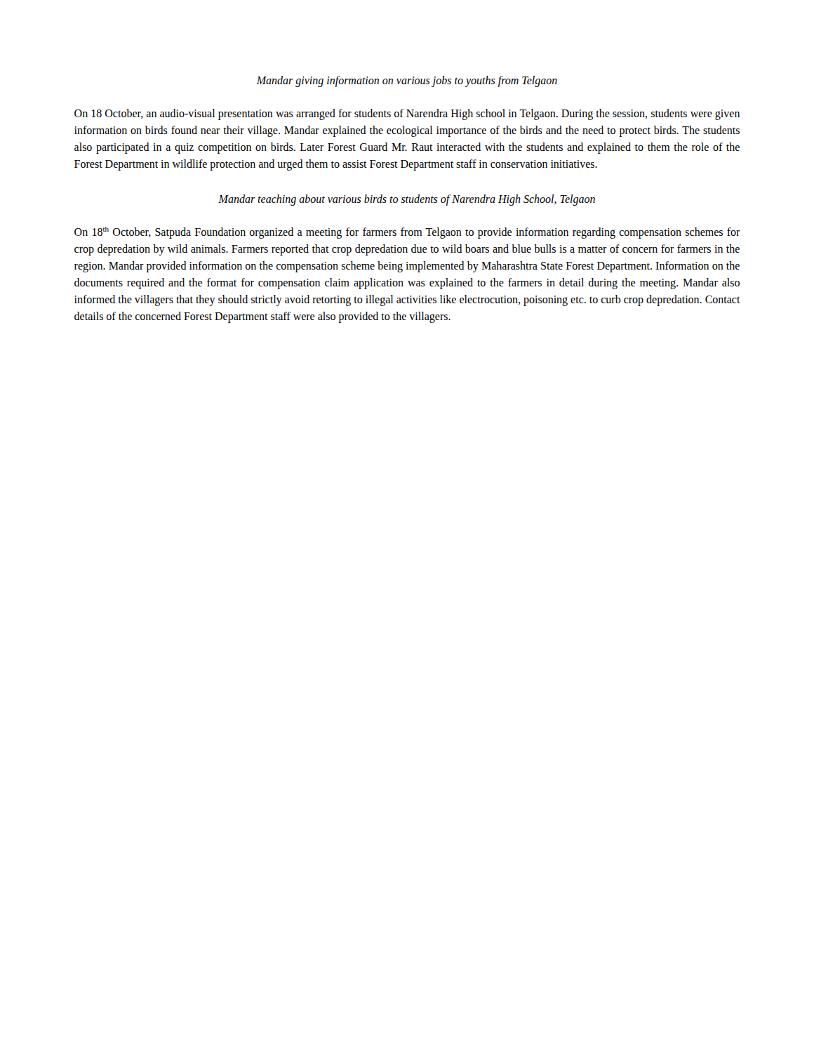Mandar giving information on various jobs to youths from Telgaon
On 18 October, an audio-visual presentation was arranged for students of Narendra High school in Telgaon. During the session, students were given information on birds found near their village. Mandar explained the ecological importance of the birds and the need to protect birds. The students also participated in a quiz competition on birds. Later Forest Guard Mr. Raut interacted with the students and explained to them the role of the Forest Department in wildlife protection and urged them to assist Forest Department staff in conservation initiatives.
Mandar teaching about various birds to students of Narendra High School, Telgaon
On 18th October, Satpuda Foundation organized a meeting for farmers from Telgaon to provide information regarding compensation schemes for crop depredation by wild animals. Farmers reported that crop depredation due to wild boars and blue bulls is a matter of concern for farmers in the region. Mandar provided information on the compensation scheme being implemented by Maharashtra State Forest Department. Information on the documents required and the format for compensation claim application was explained to the farmers in detail during the meeting. Mandar also informed the villagers that they should strictly avoid retorting to illegal activities like electrocution, poisoning etc. to curb crop depredation. Contact details of the concerned Forest Department staff were also provided to the villagers.